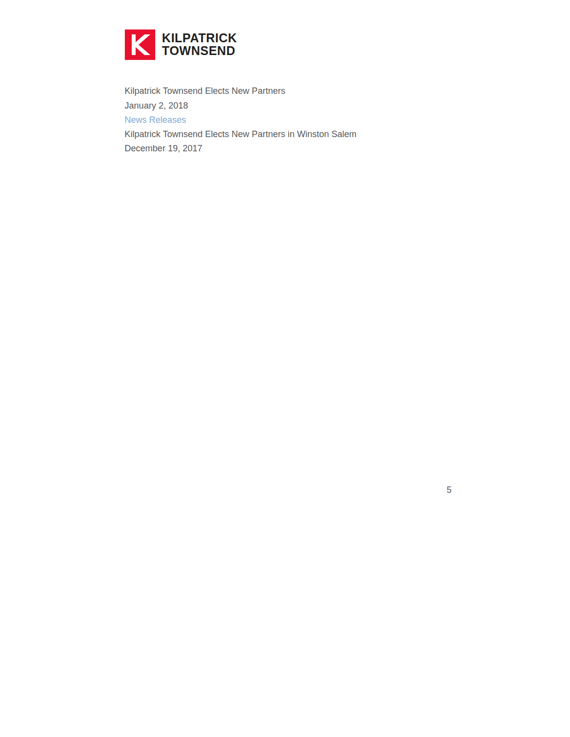KILPATRICK TOWNSEND
Kilpatrick Townsend Elects New Partners
January 2, 2018
News Releases
Kilpatrick Townsend Elects New Partners in Winston Salem
December 19, 2017
5